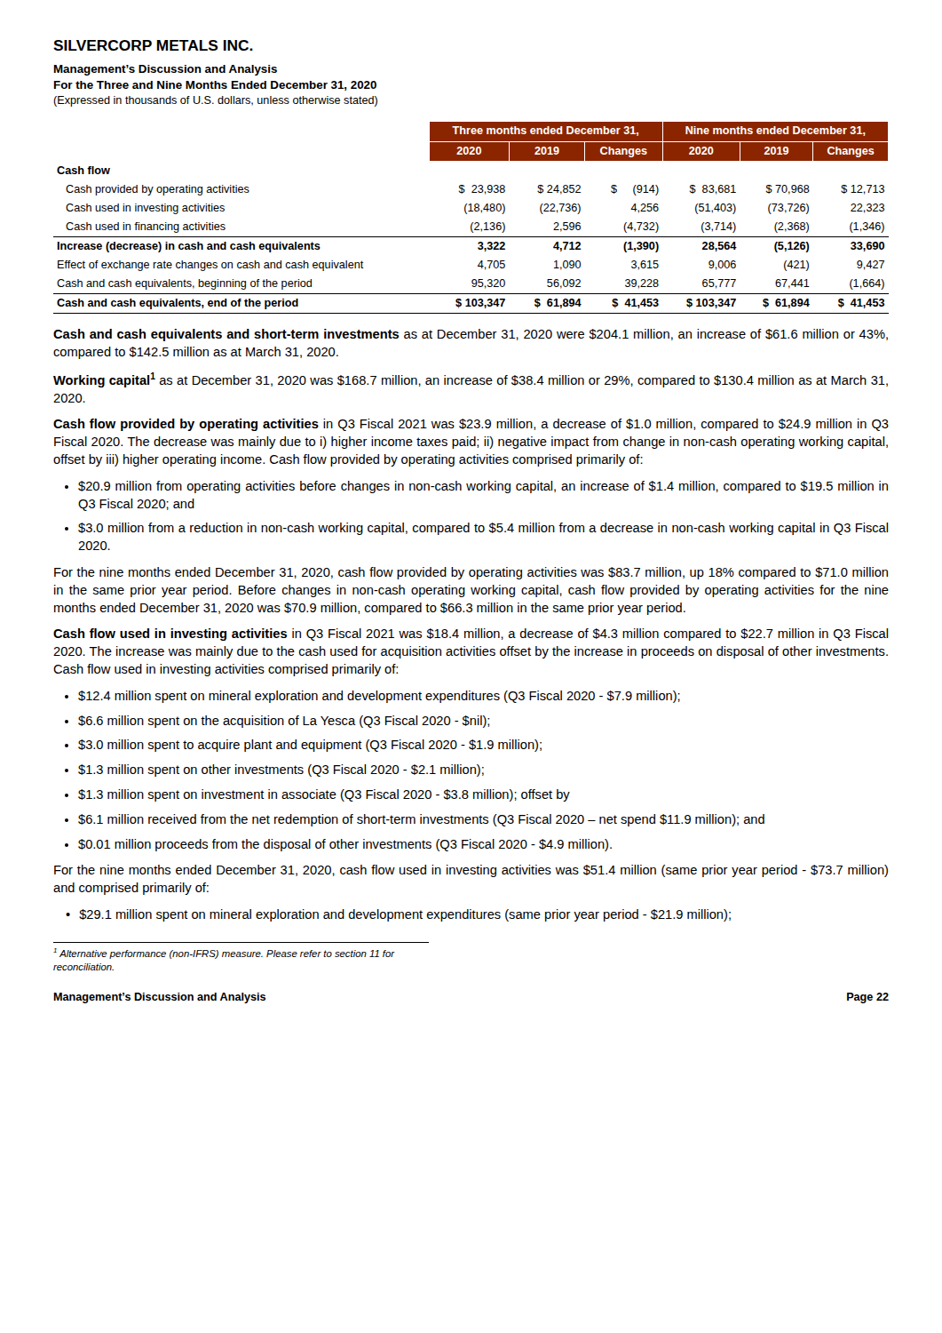SILVERCORP METALS INC.
Management’s Discussion and Analysis
For the Three and Nine Months Ended December 31, 2020
(Expressed in thousands of U.S. dollars, unless otherwise stated)
| | Three months ended December 31, | Nine months ended December 31, |
| --- | --- | --- |
| 2020 | 2019 | Changes | 2020 | 2019 | Changes |
| Cash flow |
| Cash provided by operating activities | $ 23,938 | $ 24,852 | $ (914) | $ 83,681 | $ 70,968 | $ 12,713 |
| Cash used in investing activities | (18,480) | (22,736) | 4,256 | (51,403) | (73,726) | 22,323 |
| Cash used in financing activities | (2,136) | 2,596 | (4,732) | (3,714) | (2,368) | (1,346) |
| Increase (decrease) in cash and cash equivalents | 3,322 | 4,712 | (1,390) | 28,564 | (5,126) | 33,690 |
| Effect of exchange rate changes on cash and cash equivalent | 4,705 | 1,090 | 3,615 | 9,006 | (421) | 9,427 |
| Cash and cash equivalents, beginning of the period | 95,320 | 56,092 | 39,228 | 65,777 | 67,441 | (1,664) |
| Cash and cash equivalents, end of the period | $ 103,347 | $ 61,894 | $ 41,453 | $ 103,347 | $ 61,894 | $ 41,453 |
Cash and cash equivalents and short-term investments as at December 31, 2020 were $204.1 million, an increase of $61.6 million or 43%, compared to $142.5 million as at March 31, 2020.
Working capital1 as at December 31, 2020 was $168.7 million, an increase of $38.4 million or 29%, compared to $130.4 million as at March 31, 2020.
Cash flow provided by operating activities in Q3 Fiscal 2021 was $23.9 million, a decrease of $1.0 million, compared to $24.9 million in Q3 Fiscal 2020. The decrease was mainly due to i) higher income taxes paid; ii) negative impact from change in non-cash operating working capital, offset by iii) higher operating income. Cash flow provided by operating activities comprised primarily of:
$20.9 million from operating activities before changes in non-cash working capital, an increase of $1.4 million, compared to $19.5 million in Q3 Fiscal 2020; and
$3.0 million from a reduction in non-cash working capital, compared to $5.4 million from a decrease in non-cash working capital in Q3 Fiscal 2020.
For the nine months ended December 31, 2020, cash flow provided by operating activities was $83.7 million, up 18% compared to $71.0 million in the same prior year period. Before changes in non-cash operating working capital, cash flow provided by operating activities for the nine months ended December 31, 2020 was $70.9 million, compared to $66.3 million in the same prior year period.
Cash flow used in investing activities in Q3 Fiscal 2021 was $18.4 million, a decrease of $4.3 million compared to $22.7 million in Q3 Fiscal 2020. The increase was mainly due to the cash used for acquisition activities offset by the increase in proceeds on disposal of other investments. Cash flow used in investing activities comprised primarily of:
$12.4 million spent on mineral exploration and development expenditures (Q3 Fiscal 2020 - $7.9 million);
$6.6 million spent on the acquisition of La Yesca (Q3 Fiscal 2020 - $nil);
$3.0 million spent to acquire plant and equipment (Q3 Fiscal 2020 - $1.9 million);
$1.3 million spent on other investments (Q3 Fiscal 2020 - $2.1 million);
$1.3 million spent on investment in associate (Q3 Fiscal 2020 - $3.8 million); offset by
$6.1 million received from the net redemption of short-term investments (Q3 Fiscal 2020 – net spend $11.9 million); and
$0.01 million proceeds from the disposal of other investments (Q3 Fiscal 2020 - $4.9 million).
For the nine months ended December 31, 2020, cash flow used in investing activities was $51.4 million (same prior year period - $73.7 million) and comprised primarily of:
$29.1 million spent on mineral exploration and development expenditures (same prior year period - $21.9 million);
1 Alternative performance (non-IFRS) measure. Please refer to section 11 for reconciliation.
Management’s Discussion and Analysis Page 22